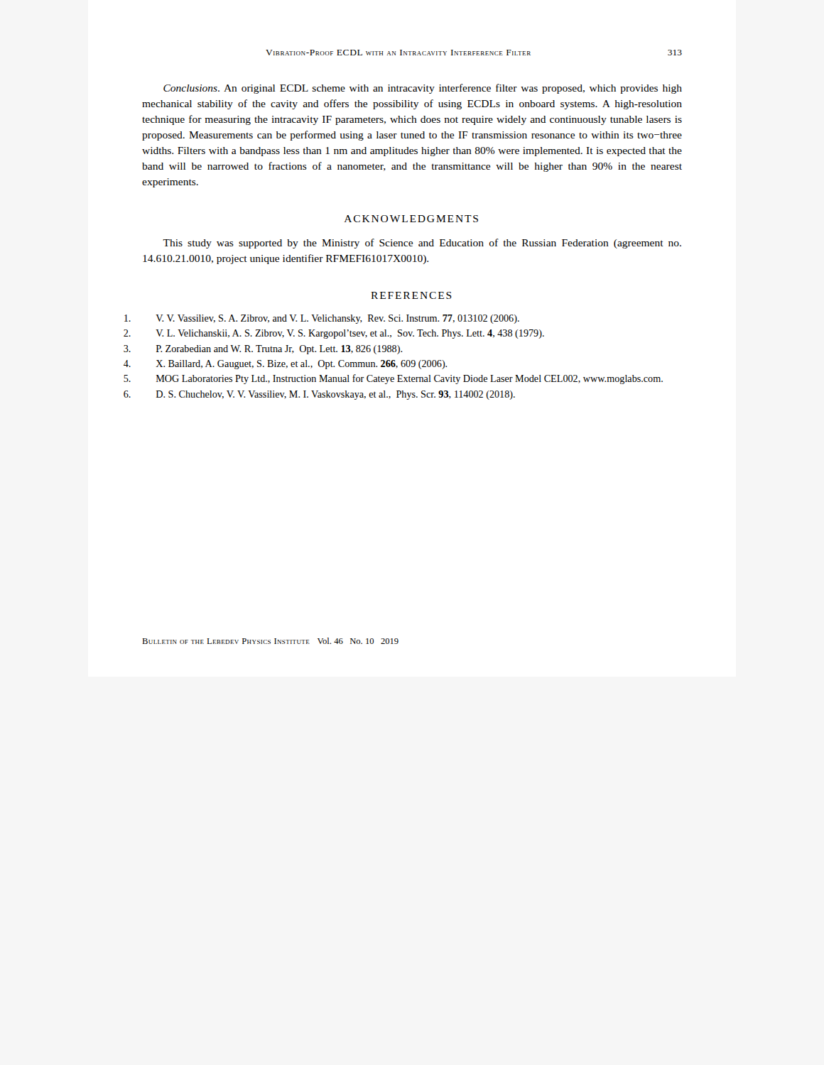Vibration-Proof ECDL with an Intracavity Interference Filter 313
Conclusions. An original ECDL scheme with an intracavity interference filter was proposed, which provides high mechanical stability of the cavity and offers the possibility of using ECDLs in onboard systems. A high-resolution technique for measuring the intracavity IF parameters, which does not require widely and continuously tunable lasers is proposed. Measurements can be performed using a laser tuned to the IF transmission resonance to within its two−three widths. Filters with a bandpass less than 1 nm and amplitudes higher than 80% were implemented. It is expected that the band will be narrowed to fractions of a nanometer, and the transmittance will be higher than 90% in the nearest experiments.
ACKNOWLEDGMENTS
This study was supported by the Ministry of Science and Education of the Russian Federation (agreement no. 14.610.21.0010, project unique identifier RFMEFI61017X0010).
REFERENCES
1. V. V. Vassiliev, S. A. Zibrov, and V. L. Velichansky, Rev. Sci. Instrum. 77, 013102 (2006).
2. V. L. Velichanskii, A. S. Zibrov, V. S. Kargopol’tsev, et al., Sov. Tech. Phys. Lett. 4, 438 (1979).
3. P. Zorabedian and W. R. Trutna Jr, Opt. Lett. 13, 826 (1988).
4. X. Baillard, A. Gauguet, S. Bize, et al., Opt. Commun. 266, 609 (2006).
5. MOG Laboratories Pty Ltd., Instruction Manual for Cateye External Cavity Diode Laser Model CEL002, www.moglabs.com.
6. D. S. Chuchelov, V. V. Vassiliev, M. I. Vaskovskaya, et al., Phys. Scr. 93, 114002 (2018).
Bulletin of the Lebedev Physics Institute Vol. 46 No. 10 2019